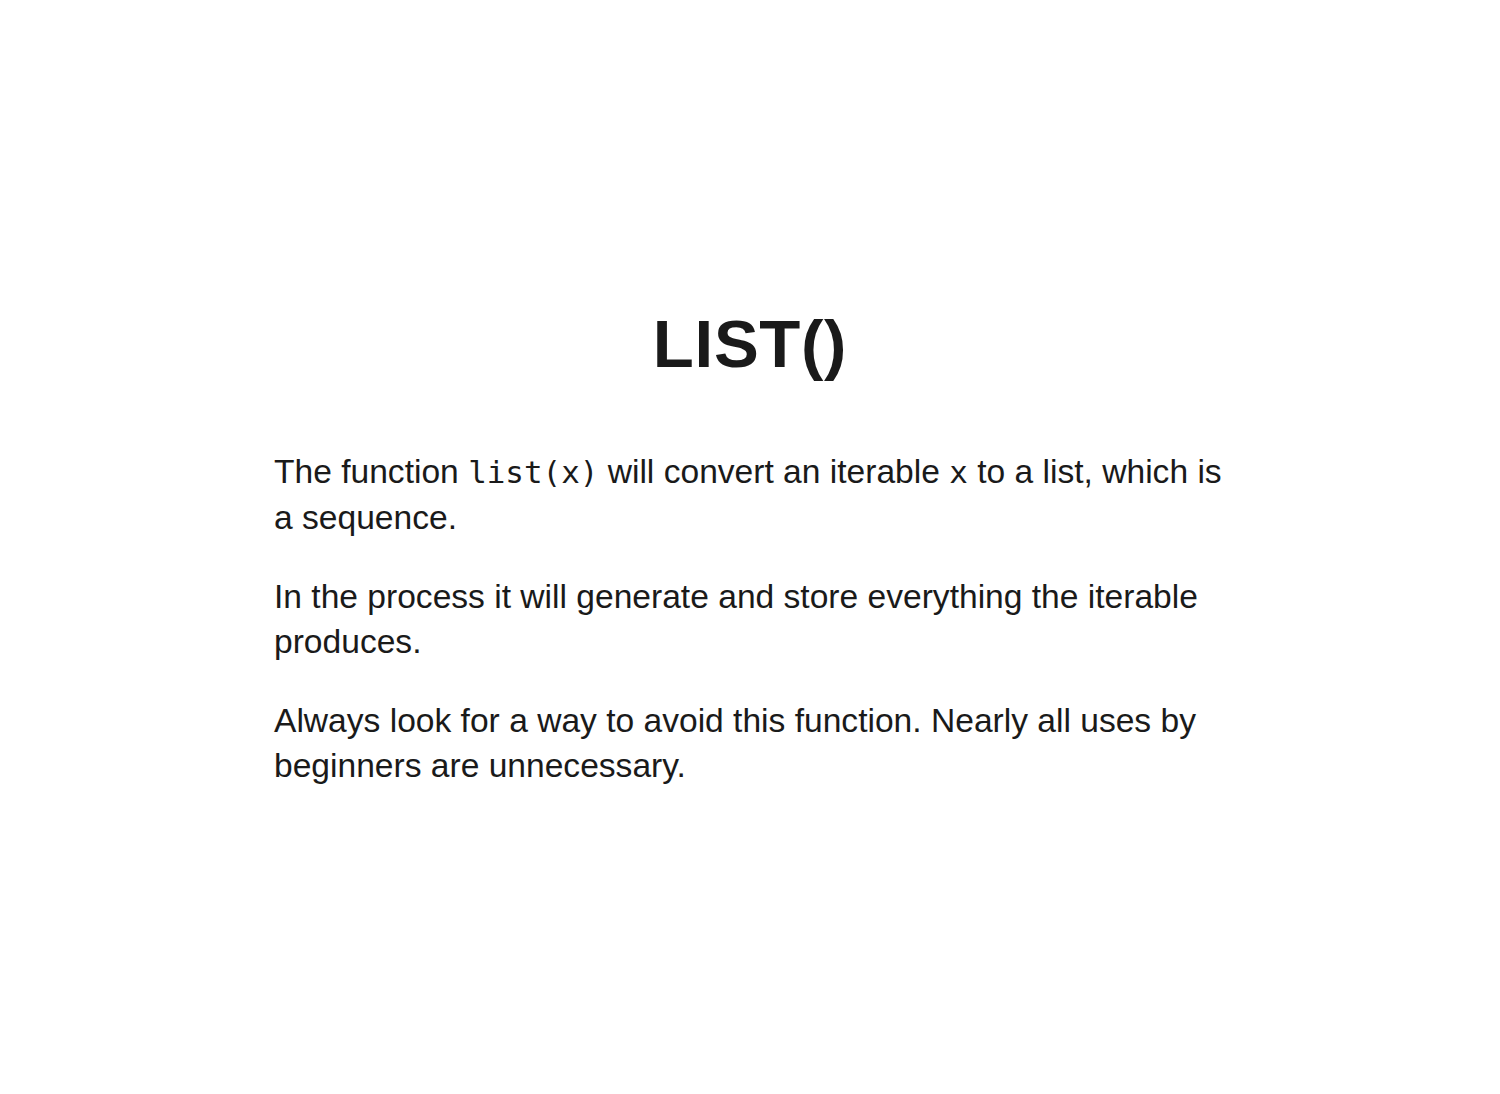LIST()
The function list(x) will convert an iterable x to a list, which is a sequence.
In the process it will generate and store everything the iterable produces.
Always look for a way to avoid this function. Nearly all uses by beginners are unnecessary.